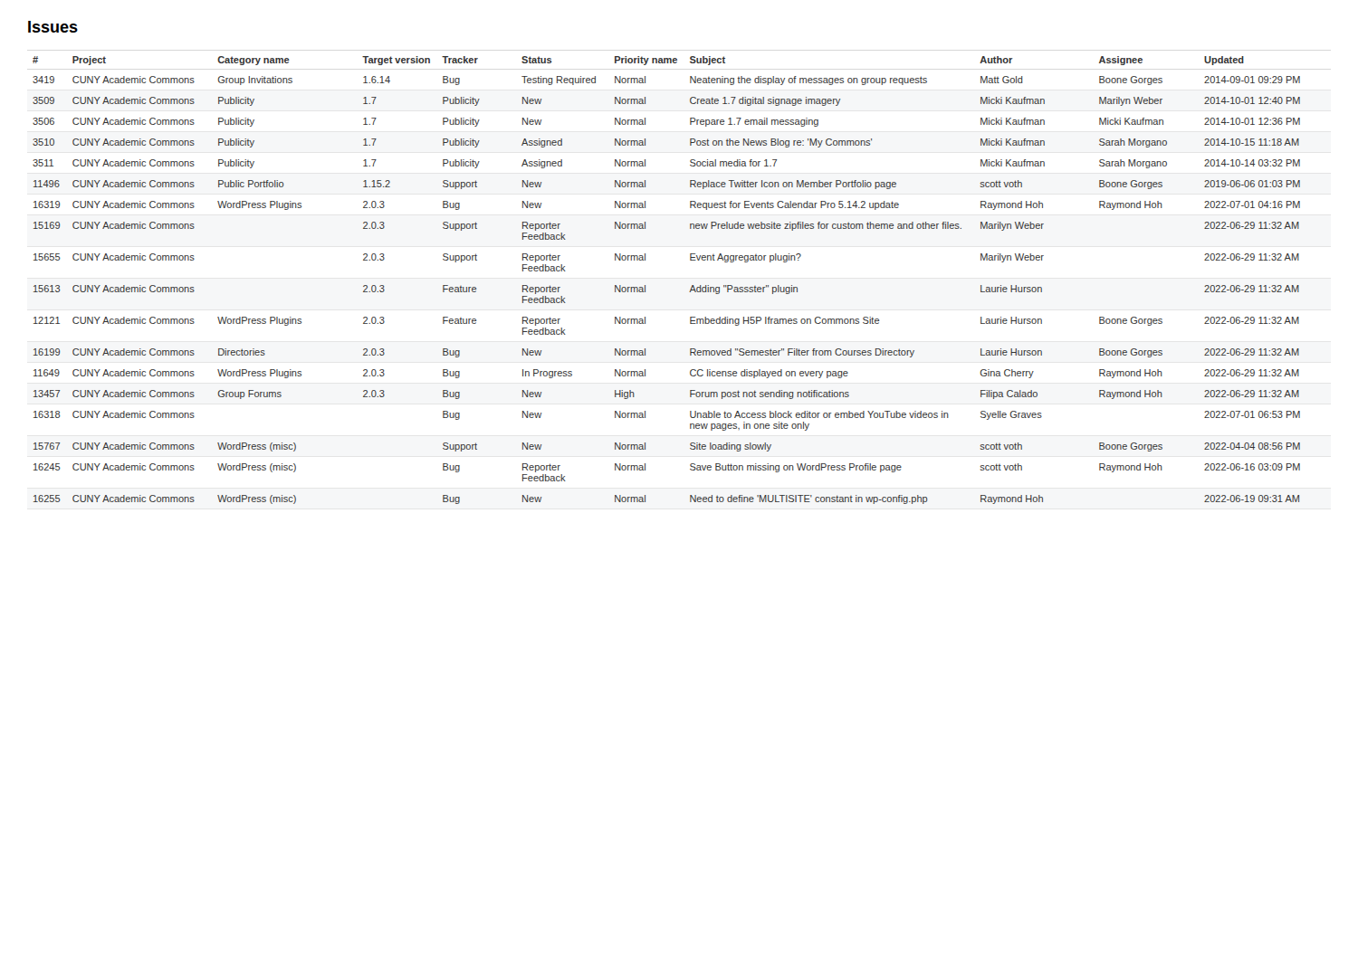Issues
| # | Project | Category name | Target version | Tracker | Status | Priority name | Subject | Author | Assignee | Updated |
| --- | --- | --- | --- | --- | --- | --- | --- | --- | --- | --- |
| 3419 | CUNY Academic Commons | Group Invitations | 1.6.14 | Bug | Testing Required | Normal | Neatening the display of messages on group requests | Matt Gold | Boone Gorges | 2014-09-01 09:29 PM |
| 3509 | CUNY Academic Commons | Publicity | 1.7 | Publicity | New | Normal | Create 1.7 digital signage imagery | Micki Kaufman | Marilyn Weber | 2014-10-01 12:40 PM |
| 3506 | CUNY Academic Commons | Publicity | 1.7 | Publicity | New | Normal | Prepare 1.7 email messaging | Micki Kaufman | Micki Kaufman | 2014-10-01 12:36 PM |
| 3510 | CUNY Academic Commons | Publicity | 1.7 | Publicity | Assigned | Normal | Post on the News Blog re: 'My Commons' | Micki Kaufman | Sarah Morgano | 2014-10-15 11:18 AM |
| 3511 | CUNY Academic Commons | Publicity | 1.7 | Publicity | Assigned | Normal | Social media for 1.7 | Micki Kaufman | Sarah Morgano | 2014-10-14 03:32 PM |
| 11496 | CUNY Academic Commons | Public Portfolio | 1.15.2 | Support | New | Normal | Replace Twitter Icon on Member Portfolio page | scott voth | Boone Gorges | 2019-06-06 01:03 PM |
| 16319 | CUNY Academic Commons | WordPress Plugins | 2.0.3 | Bug | New | Normal | Request for Events Calendar Pro 5.14.2 update | Raymond Hoh | Raymond Hoh | 2022-07-01 04:16 PM |
| 15169 | CUNY Academic Commons | | 2.0.3 | Support | Reporter Feedback | Normal | new Prelude website zipfiles for custom theme and other files. | Marilyn Weber | | 2022-06-29 11:32 AM |
| 15655 | CUNY Academic Commons | | 2.0.3 | Support | Reporter Feedback | Normal | Event Aggregator plugin? | Marilyn Weber | | 2022-06-29 11:32 AM |
| 15613 | CUNY Academic Commons | | 2.0.3 | Feature | Reporter Feedback | Normal | Adding "Passster" plugin | Laurie Hurson | | 2022-06-29 11:32 AM |
| 12121 | CUNY Academic Commons | WordPress Plugins | 2.0.3 | Feature | Reporter Feedback | Normal | Embedding H5P Iframes on Commons Site | Laurie Hurson | Boone Gorges | 2022-06-29 11:32 AM |
| 16199 | CUNY Academic Commons | Directories | 2.0.3 | Bug | New | Normal | Removed "Semester" Filter from Courses Directory | Laurie Hurson | Boone Gorges | 2022-06-29 11:32 AM |
| 11649 | CUNY Academic Commons | WordPress Plugins | 2.0.3 | Bug | In Progress | Normal | CC license displayed on every page | Gina Cherry | Raymond Hoh | 2022-06-29 11:32 AM |
| 13457 | CUNY Academic Commons | Group Forums | 2.0.3 | Bug | New | High | Forum post not sending notifications | Filipa Calado | Raymond Hoh | 2022-06-29 11:32 AM |
| 16318 | CUNY Academic Commons | | | Bug | New | Normal | Unable to Access block editor or embed YouTube videos in new pages, in one site only | Syelle Graves | | 2022-07-01 06:53 PM |
| 15767 | CUNY Academic Commons | WordPress (misc) | | Support | New | Normal | Site loading slowly | scott voth | Boone Gorges | 2022-04-04 08:56 PM |
| 16245 | CUNY Academic Commons | WordPress (misc) | | Bug | Reporter Feedback | Normal | Save Button missing on WordPress Profile page | scott voth | Raymond Hoh | 2022-06-16 03:09 PM |
| 16255 | CUNY Academic Commons | WordPress (misc) | | Bug | New | Normal | Need to define 'MULTISITE' constant in wp-config.php | Raymond Hoh | | 2022-06-19 09:31 AM |